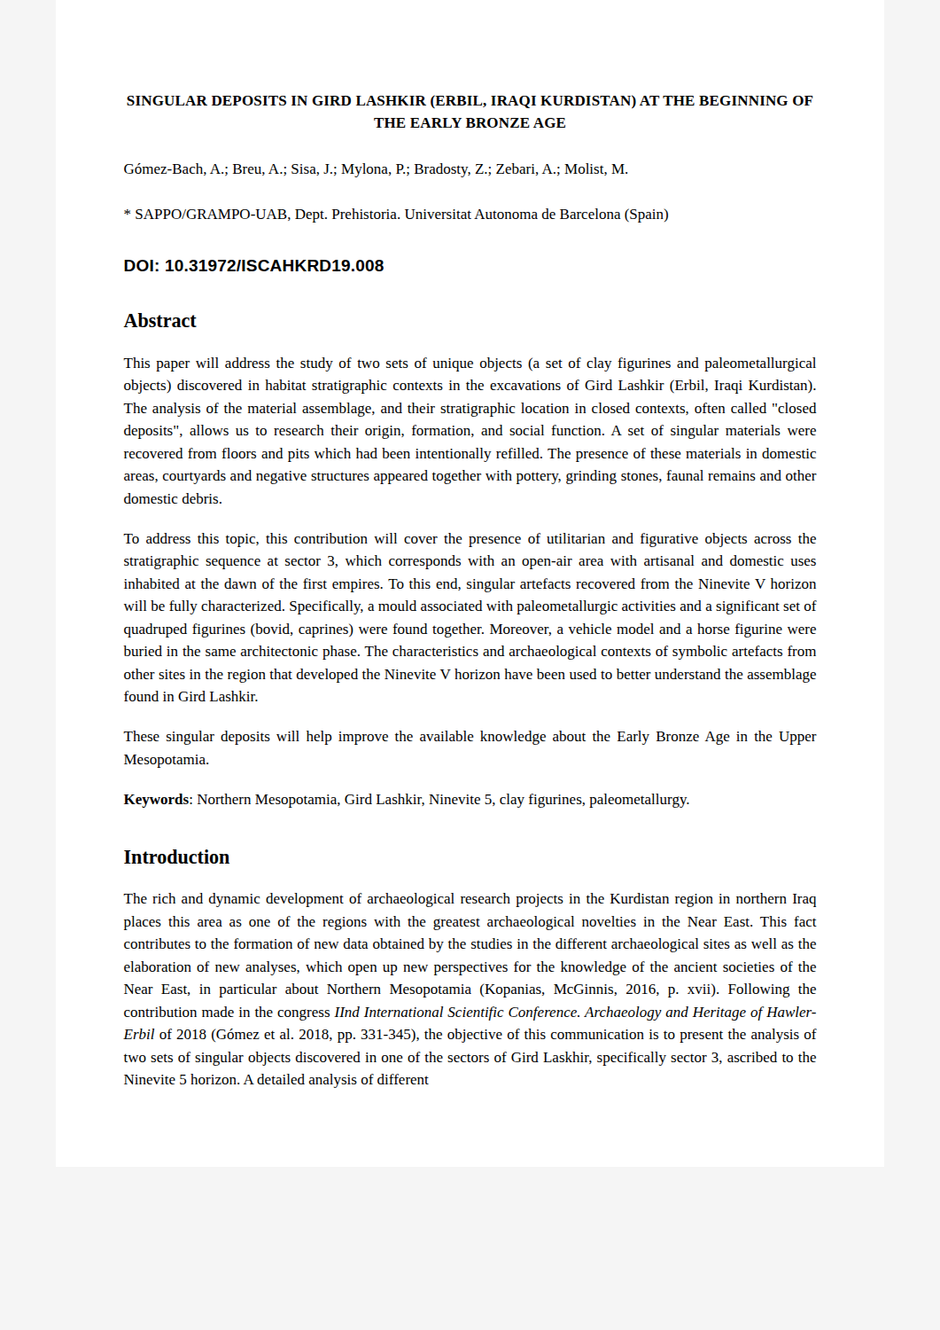Singular Deposits in Gird Lashkir (Erbil, Iraqi Kurdistan) at the Beginning of the Early Bronze Age
Gómez-Bach, A.; Breu, A.; Sisa, J.; Mylona, P.; Bradosty, Z.; Zebari, A.; Molist, M.
* SAPPO/GRAMPO-UAB, Dept. Prehistoria. Universitat Autonoma de Barcelona (Spain)
DOI: 10.31972/ISCAHKRD19.008
Abstract
This paper will address the study of two sets of unique objects (a set of clay figurines and paleometallurgical objects) discovered in habitat stratigraphic contexts in the excavations of Gird Lashkir (Erbil, Iraqi Kurdistan). The analysis of the material assemblage, and their stratigraphic location in closed contexts, often called "closed deposits", allows us to research their origin, formation, and social function. A set of singular materials were recovered from floors and pits which had been intentionally refilled. The presence of these materials in domestic areas, courtyards and negative structures appeared together with pottery, grinding stones, faunal remains and other domestic debris.
To address this topic, this contribution will cover the presence of utilitarian and figurative objects across the stratigraphic sequence at sector 3, which corresponds with an open-air area with artisanal and domestic uses inhabited at the dawn of the first empires. To this end, singular artefacts recovered from the Ninevite V horizon will be fully characterized. Specifically, a mould associated with paleometallurgic activities and a significant set of quadruped figurines (bovid, caprines) were found together. Moreover, a vehicle model and a horse figurine were buried in the same architectonic phase. The characteristics and archaeological contexts of symbolic artefacts from other sites in the region that developed the Ninevite V horizon have been used to better understand the assemblage found in Gird Lashkir.
These singular deposits will help improve the available knowledge about the Early Bronze Age in the Upper Mesopotamia.
Keywords: Northern Mesopotamia, Gird Lashkir, Ninevite 5, clay figurines, paleometallurgy.
Introduction
The rich and dynamic development of archaeological research projects in the Kurdistan region in northern Iraq places this area as one of the regions with the greatest archaeological novelties in the Near East. This fact contributes to the formation of new data obtained by the studies in the different archaeological sites as well as the elaboration of new analyses, which open up new perspectives for the knowledge of the ancient societies of the Near East, in particular about Northern Mesopotamia (Kopanias, McGinnis, 2016, p. xvii). Following the contribution made in the congress IInd International Scientific Conference. Archaeology and Heritage of Hawler-Erbil of 2018 (Gómez et al. 2018, pp. 331-345), the objective of this communication is to present the analysis of two sets of singular objects discovered in one of the sectors of Gird Laskhir, specifically sector 3, ascribed to the Ninevite 5 horizon. A detailed analysis of different